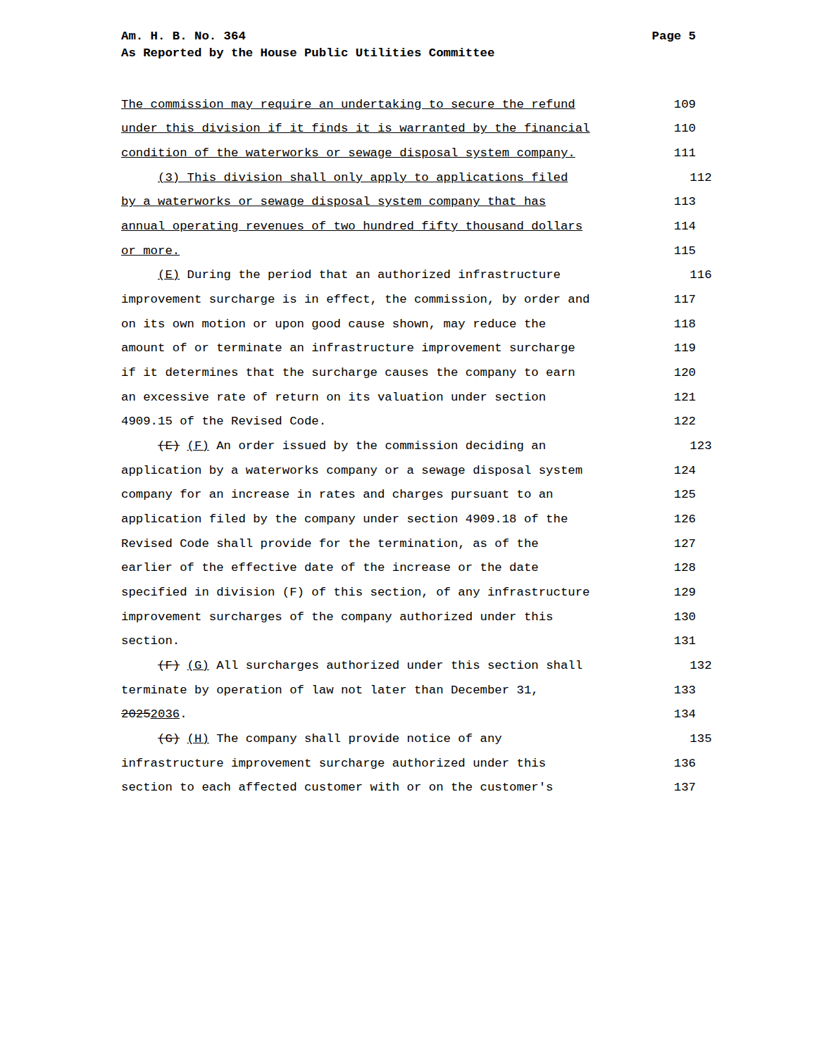Am. H. B. No. 364
As Reported by the House Public Utilities Committee
Page 5
The commission may require an undertaking to secure the refund 109
under this division if it finds it is warranted by the financial 110
condition of the waterworks or sewage disposal system company. 111
(3) This division shall only apply to applications filed 112
by a waterworks or sewage disposal system company that has 113
annual operating revenues of two hundred fifty thousand dollars 114
or more. 115
(E) During the period that an authorized infrastructure 116
improvement surcharge is in effect, the commission, by order and 117
on its own motion or upon good cause shown, may reduce the 118
amount of or terminate an infrastructure improvement surcharge 119
if it determines that the surcharge causes the company to earn 120
an excessive rate of return on its valuation under section 121
4909.15 of the Revised Code. 122
(E) (F) An order issued by the commission deciding an 123
application by a waterworks company or a sewage disposal system 124
company for an increase in rates and charges pursuant to an 125
application filed by the company under section 4909.18 of the 126
Revised Code shall provide for the termination, as of the 127
earlier of the effective date of the increase or the date 128
specified in division (F) of this section, of any infrastructure 129
improvement surcharges of the company authorized under this 130
section. 131
(F) (G) All surcharges authorized under this section shall 132
terminate by operation of law not later than December 31, 133
20252036. 134
(G) (H) The company shall provide notice of any 135
infrastructure improvement surcharge authorized under this 136
section to each affected customer with or on the customer's 137